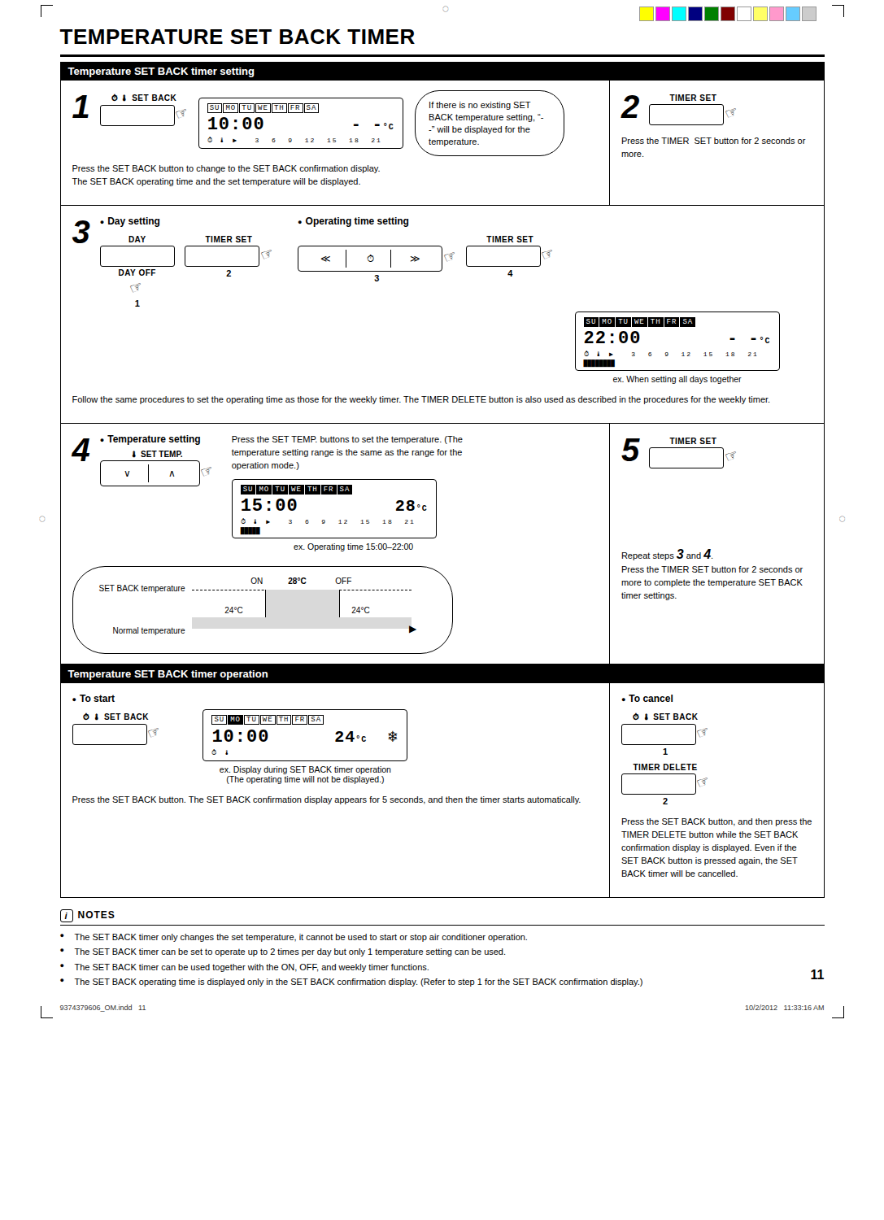◌
◌
◌
TEMPERATURE SET BACK TIMER
Temperature SET BACK timer setting
1
⏱ 🌡 SET BACK
☞
SU MO TU WE TH FR SA
10:00 - -°C
⏱ 🌡 ▶ 3 6 9 12 15 18 21
If there is no existing SET BACK temperature setting, “- -” will be displayed for the temperature.
Press the SET BACK button to change to the SET BACK confirmation display.
The SET BACK operating time and the set temperature will be displayed.
2
TIMER SET
☞
Press the TIMER SET button for 2 seconds or more.
3
Day setting
DAY
DAY OFF
☞
1
TIMER SET
☞
2
Operating time setting
≪⏱≫
☞
3
TIMER SET
☞
4
SU MO TU WE TH FR SA
22:00 - -°C
⏱ 🌡 ▶ 3 6 9 12 15 18 21
████████
ex. When setting all days together
Follow the same procedures to set the operating time as those for the weekly timer. The TIMER DELETE button is also used as described in the procedures for the weekly timer.
4
Temperature setting
🌡 SET TEMP.
∨∧
☞
Press the SET TEMP. buttons to set the temperature. (The temperature setting range is the same as the range for the operation mode.)
SU MO TU WE TH FR SA
15:00 28°C
⏱ 🌡 ▶ 3 6 9 12 15 18 21
█████
ex. Operating time 15:00–22:00
SET BACK temperature
Normal temperature
ON 28°C OFF
24°C 24°C ▶
5
TIMER SET
☞
Repeat steps 3 and 4.
Press the TIMER SET button for 2 seconds or more to complete the temperature SET BACK timer settings.
Temperature SET BACK timer operation
To start
⏱ 🌡 SET BACK
☞
SU MO TU WE TH FR SA
10:00 24°C ❄
⏱ 🌡
ex. Display during SET BACK timer operation
(The operating time will not be displayed.)
Press the SET BACK button. The SET BACK confirmation display appears for 5 seconds, and then the timer starts automatically.
To cancel
⏱ 🌡 SET BACK
☞
1
TIMER DELETE
☞
2
Press the SET BACK button, and then press the TIMER DELETE button while the SET BACK confirmation display is displayed. Even if the SET BACK button is pressed again, the SET BACK timer will be cancelled.
i NOTES
The SET BACK timer only changes the set temperature, it cannot be used to start or stop air conditioner operation.
The SET BACK timer can be set to operate up to 2 times per day but only 1 temperature setting can be used.
The SET BACK timer can be used together with the ON, OFF, and weekly timer functions.
The SET BACK operating time is displayed only in the SET BACK confirmation display. (Refer to step 1 for the SET BACK confirmation display.)
11
9374379606_OM.indd 11 10/2/2012 11:33:16 AM